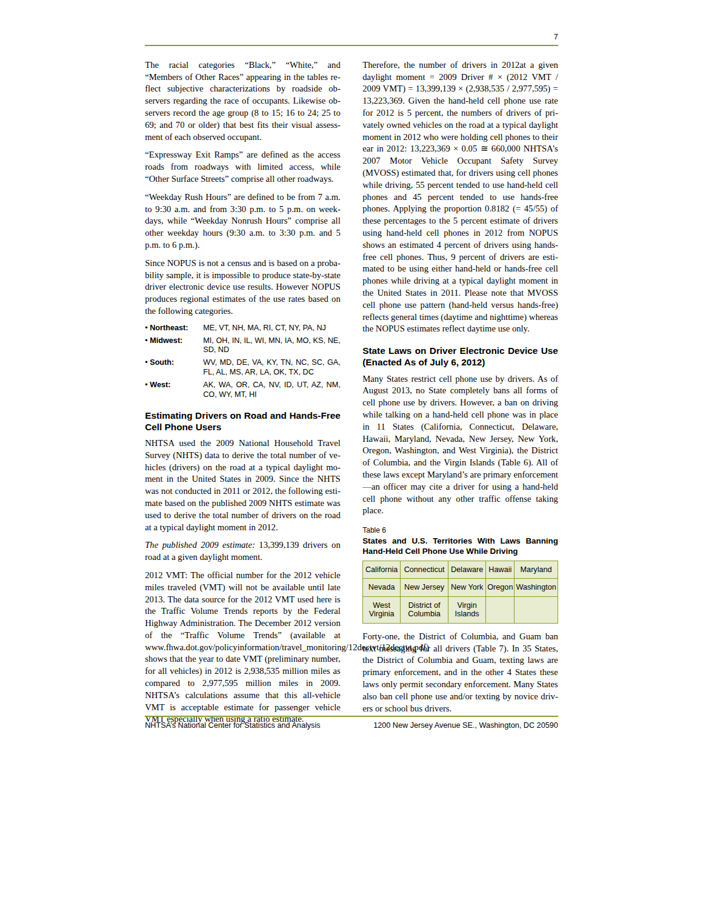7
The racial categories “Black,” “White,” and “Members of Other Races” appearing in the tables reflect subjective characterizations by roadside observers regarding the race of occupants. Likewise observers record the age group (8 to 15; 16 to 24; 25 to 69; and 70 or older) that best fits their visual assessment of each observed occupant.
“Expressway Exit Ramps” are defined as the access roads from roadways with limited access, while “Other Surface Streets” comprise all other roadways.
“Weekday Rush Hours” are defined to be from 7 a.m. to 9:30 a.m. and from 3:30 p.m. to 5 p.m. on weekdays, while “Weekday Nonrush Hours” comprise all other weekday hours (9:30 a.m. to 3:30 p.m. and 5 p.m. to 6 p.m.).
Since NOPUS is not a census and is based on a probability sample, it is impossible to produce state-by-state driver electronic device use results. However NOPUS produces regional estimates of the use rates based on the following categories.
•Northeast: ME, VT, NH, MA, RI, CT, NY, PA, NJ
•Midwest: MI, OH, IN, IL, WI, MN, IA, MO, KS, NE, SD, ND
•South: WV, MD, DE, VA, KY, TN, NC, SC, GA, FL, AL, MS, AR, LA, OK, TX, DC
•West: AK, WA, OR, CA, NV, ID, UT, AZ, NM, CO, WY, MT, HI
Estimating Drivers on Road and Hands-Free Cell Phone Users
NHTSA used the 2009 National Household Travel Survey (NHTS) data to derive the total number of vehicles (drivers) on the road at a typical daylight moment in the United States in 2009. Since the NHTS was not conducted in 2011 or 2012, the following estimate based on the published 2009 NHTS estimate was used to derive the total number of drivers on the road at a typical daylight moment in 2012.
The published 2009 estimate: 13,399,139 drivers on road at a given daylight moment.
2012 VMT: The official number for the 2012 vehicle miles traveled (VMT) will not be available until late 2013. The data source for the 2012 VMT used here is the Traffic Volume Trends reports by the Federal Highway Administration. The December 2012 version of the “Traffic Volume Trends” (available at www.fhwa.dot.gov/policyinformation/travel_monitoring/12dectvt/12dectvt.pdf) shows that the year to date VMT (preliminary number, for all vehicles) in 2012 is 2,938,535 million miles as compared to 2,977,595 million miles in 2009. NHTSA’s calculations assume that this all-vehicle VMT is acceptable estimate for passenger vehicle VMT especially when using a ratio estimate.
Therefore, the number of drivers in 2012at a given daylight moment = 2009 Driver # × (2012 VMT / 2009 VMT) = 13,399,139 × (2,938,535 / 2,977,595) = 13,223,369. Given the hand-held cell phone use rate for 2012 is 5 percent, the numbers of drivers of privately owned vehicles on the road at a typical daylight moment in 2012 who were holding cell phones to their ear in 2012: 13,223,369 × 0.05 ≅ 660,000 NHTSA’s 2007 Motor Vehicle Occupant Safety Survey (MVOSS) estimated that, for drivers using cell phones while driving, 55 percent tended to use hand-held cell phones and 45 percent tended to use hands-free phones. Applying the proportion 0.8182 (= 45/55) of these percentages to the 5 percent estimate of drivers using hand-held cell phones in 2012 from NOPUS shows an estimated 4 percent of drivers using hands-free cell phones. Thus, 9 percent of drivers are estimated to be using either hand-held or hands-free cell phones while driving at a typical daylight moment in the United States in 2011. Please note that MVOSS cell phone use pattern (hand-held versus hands-free) reflects general times (daytime and nighttime) whereas the NOPUS estimates reflect daytime use only.
State Laws on Driver Electronic Device Use (Enacted As of July 6, 2012)
Many States restrict cell phone use by drivers. As of August 2013, no State completely bans all forms of cell phone use by drivers. However, a ban on driving while talking on a hand-held cell phone was in place in 11 States (California, Connecticut, Delaware, Hawaii, Maryland, Nevada, New Jersey, New York, Oregon, Washington, and West Virginia), the District of Columbia, and the Virgin Islands (Table 6). All of these laws except Maryland’s are primary enforcement—an officer may cite a driver for using a hand-held cell phone without any other traffic offense taking place.
Table 6
States and U.S. Territories With Laws Banning Hand-Held Cell Phone Use While Driving
| California | Connecticut | Delaware | Hawaii | Maryland |
| Nevada | New Jersey | New York | Oregon | Washington |
| West Virginia | District of Columbia | Virgin Islands | | |
Forty-one, the District of Columbia, and Guam ban text messaging for all drivers (Table 7). In 35 States, the District of Columbia and Guam, texting laws are primary enforcement, and in the other 4 States these laws only permit secondary enforcement. Many States also ban cell phone use and/or texting by novice drivers or school bus drivers.
NHTSA’s National Center for Statistics and Analysis
1200 New Jersey Avenue SE., Washington, DC 20590